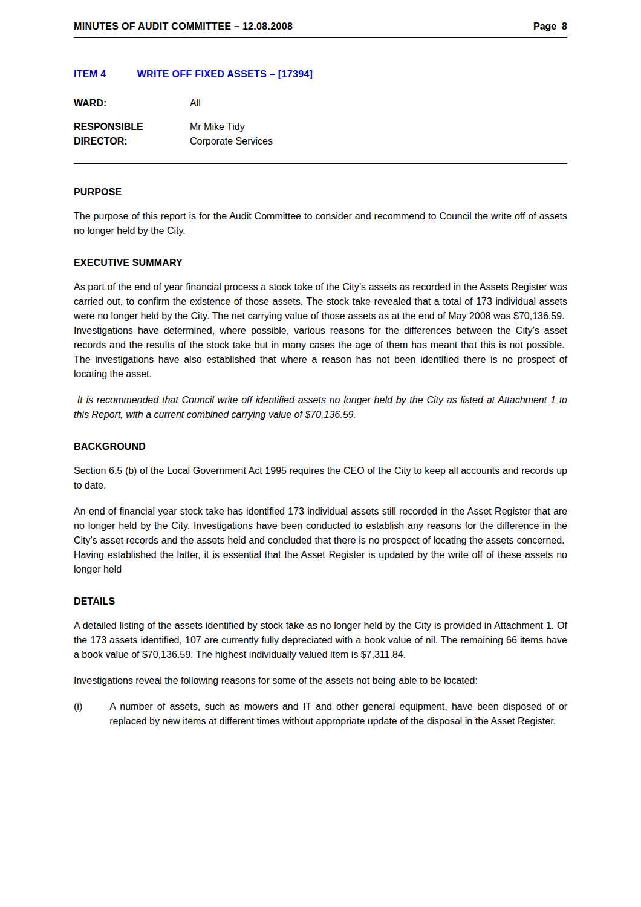MINUTES OF AUDIT COMMITTEE – 12.08.2008 Page 8
ITEM 4 WRITE OFF FIXED ASSETS – [17394]
| WARD: | All |
| RESPONSIBLE DIRECTOR: | Mr Mike Tidy Corporate Services |
PURPOSE
The purpose of this report is for the Audit Committee to consider and recommend to Council the write off of assets no longer held by the City.
EXECUTIVE SUMMARY
As part of the end of year financial process a stock take of the City’s assets as recorded in the Assets Register was carried out, to confirm the existence of those assets. The stock take revealed that a total of 173 individual assets were no longer held by the City. The net carrying value of those assets as at the end of May 2008 was $70,136.59. Investigations have determined, where possible, various reasons for the differences between the City’s asset records and the results of the stock take but in many cases the age of them has meant that this is not possible. The investigations have also established that where a reason has not been identified there is no prospect of locating the asset.
It is recommended that Council write off identified assets no longer held by the City as listed at Attachment 1 to this Report, with a current combined carrying value of $70,136.59.
BACKGROUND
Section 6.5 (b) of the Local Government Act 1995 requires the CEO of the City to keep all accounts and records up to date.
An end of financial year stock take has identified 173 individual assets still recorded in the Asset Register that are no longer held by the City. Investigations have been conducted to establish any reasons for the difference in the City’s asset records and the assets held and concluded that there is no prospect of locating the assets concerned. Having established the latter, it is essential that the Asset Register is updated by the write off of these assets no longer held
DETAILS
A detailed listing of the assets identified by stock take as no longer held by the City is provided in Attachment 1. Of the 173 assets identified, 107 are currently fully depreciated with a book value of nil. The remaining 66 items have a book value of $70,136.59. The highest individually valued item is $7,311.84.
Investigations reveal the following reasons for some of the assets not being able to be located:
(i) A number of assets, such as mowers and IT and other general equipment, have been disposed of or replaced by new items at different times without appropriate update of the disposal in the Asset Register.